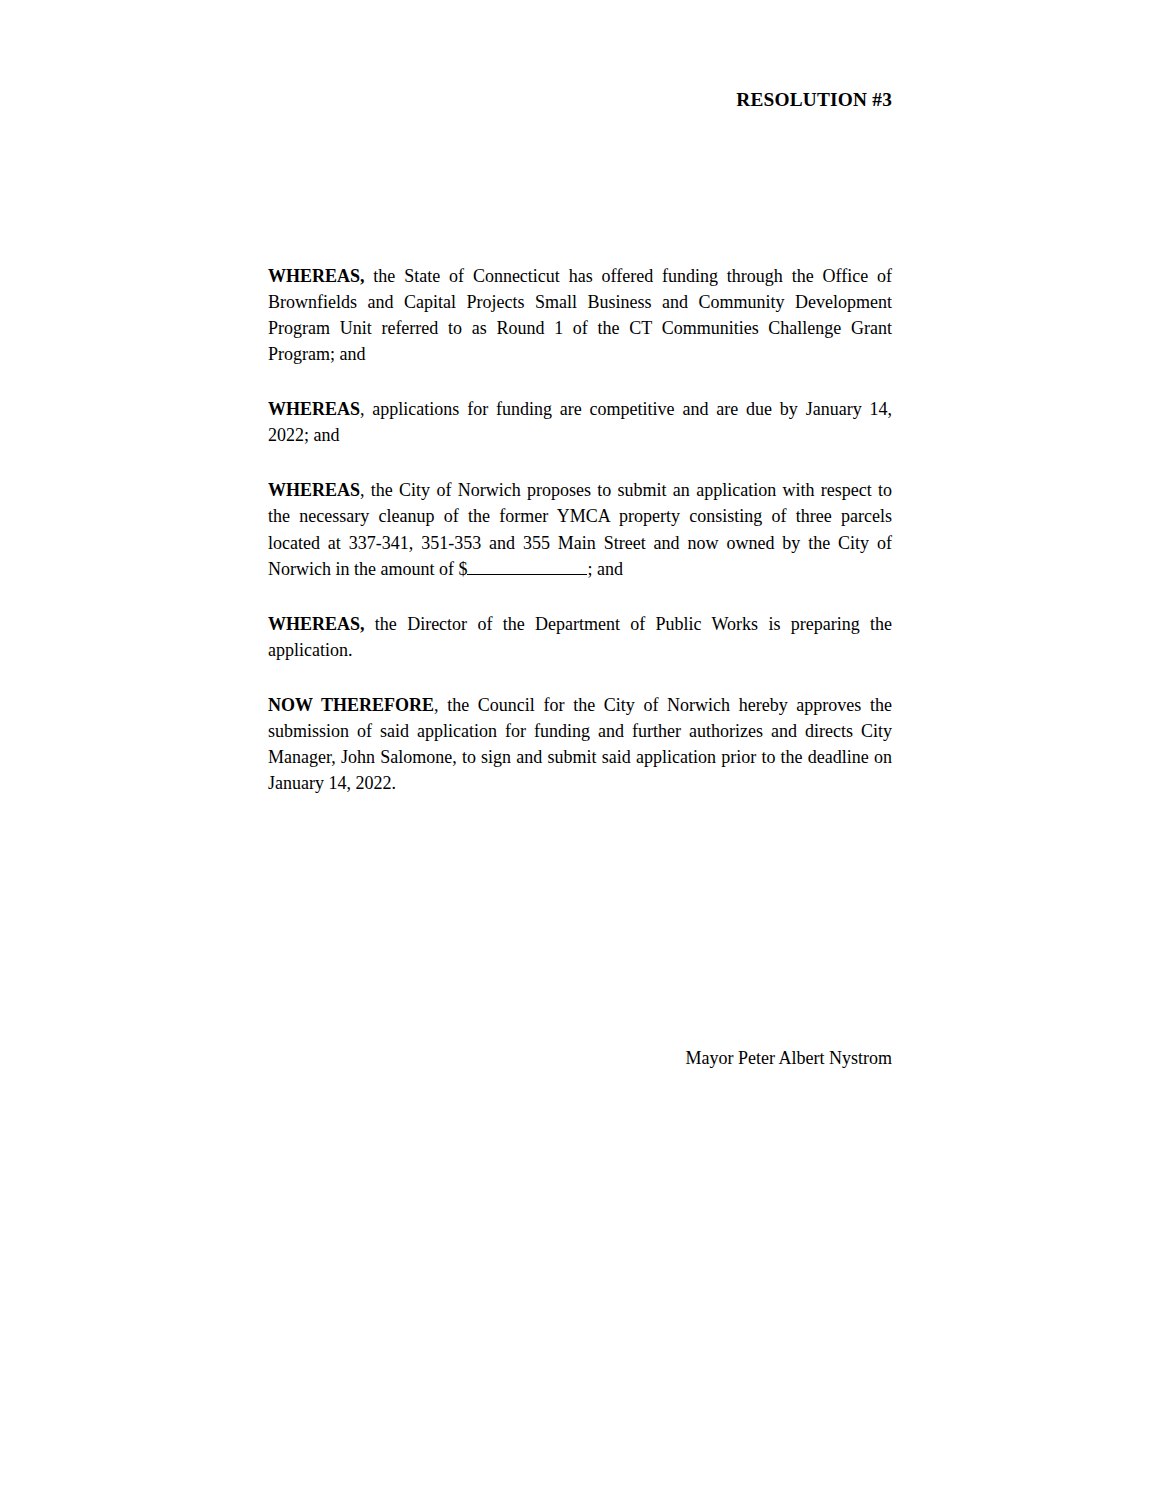RESOLUTION #3
WHEREAS, the State of Connecticut has offered funding through the Office of Brownfields and Capital Projects Small Business and Community Development Program Unit referred to as Round 1 of the CT Communities Challenge Grant Program; and
WHEREAS, applications for funding are competitive and are due by January 14, 2022; and
WHEREAS, the City of Norwich proposes to submit an application with respect to the necessary cleanup of the former YMCA property consisting of three parcels located at 337-341, 351-353 and 355 Main Street and now owned by the City of Norwich in the amount of $ ; and
WHEREAS, the Director of the Department of Public Works is preparing the application.
NOW THEREFORE, the Council for the City of Norwich hereby approves the submission of said application for funding and further authorizes and directs City Manager, John Salomone, to sign and submit said application prior to the deadline on January 14, 2022.
Mayor Peter Albert Nystrom